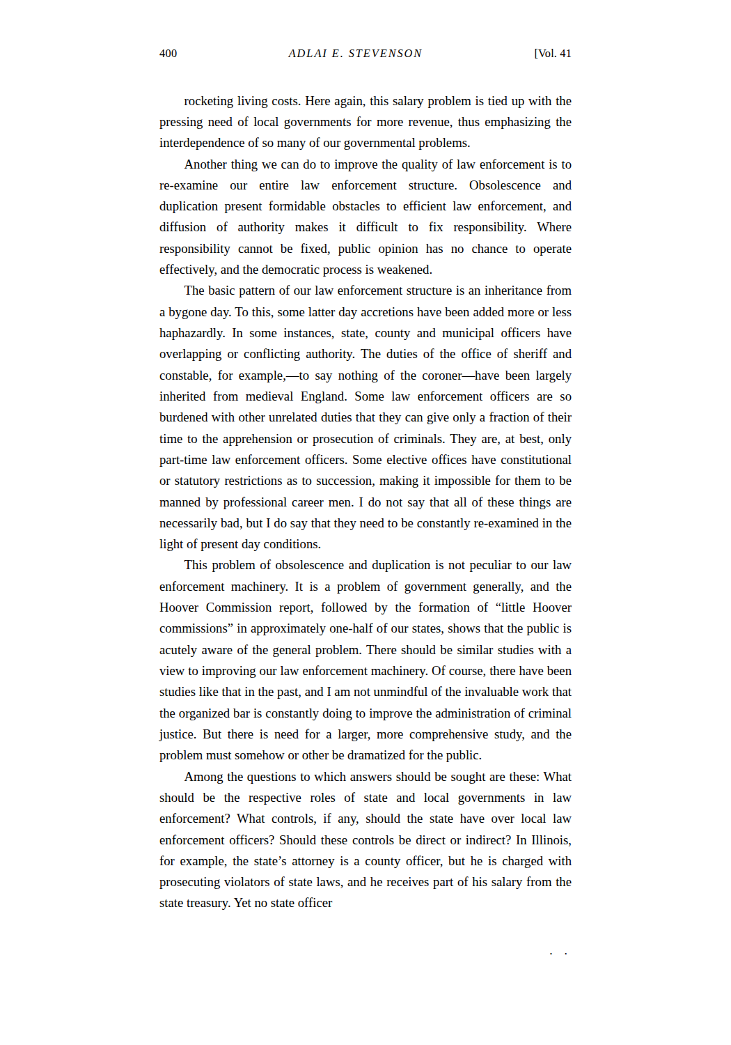400 ADLAI E. STEVENSON [Vol. 41
rocketing living costs. Here again, this salary problem is tied up with the pressing need of local governments for more revenue, thus emphasizing the interdependence of so many of our governmental problems.
Another thing we can do to improve the quality of law enforcement is to re-examine our entire law enforcement structure. Obsolescence and duplication present formidable obstacles to efficient law enforcement, and diffusion of authority makes it difficult to fix responsibility. Where responsibility cannot be fixed, public opinion has no chance to operate effectively, and the democratic process is weakened.
The basic pattern of our law enforcement structure is an inheritance from a bygone day. To this, some latter day accretions have been added more or less haphazardly. In some instances, state, county and municipal officers have overlapping or conflicting authority. The duties of the office of sheriff and constable, for example,—to say nothing of the coroner—have been largely inherited from medieval England. Some law enforcement officers are so burdened with other unrelated duties that they can give only a fraction of their time to the apprehension or prosecution of criminals. They are, at best, only part-time law enforcement officers. Some elective offices have constitutional or statutory restrictions as to succession, making it impossible for them to be manned by professional career men. I do not say that all of these things are necessarily bad, but I do say that they need to be constantly re-examined in the light of present day conditions.
This problem of obsolescence and duplication is not peculiar to our law enforcement machinery. It is a problem of government generally, and the Hoover Commission report, followed by the formation of “little Hoover commissions” in approximately one-half of our states, shows that the public is acutely aware of the general problem. There should be similar studies with a view to improving our law enforcement machinery. Of course, there have been studies like that in the past, and I am not unmindful of the invaluable work that the organized bar is constantly doing to improve the administration of criminal justice. But there is need for a larger, more comprehensive study, and the problem must somehow or other be dramatized for the public.
Among the questions to which answers should be sought are these: What should be the respective roles of state and local governments in law enforcement? What controls, if any, should the state have over local law enforcement officers? Should these controls be direct or indirect? In Illinois, for example, the state’s attorney is a county officer, but he is charged with prosecuting violators of state laws, and he receives part of his salary from the state treasury. Yet no state officer
. .